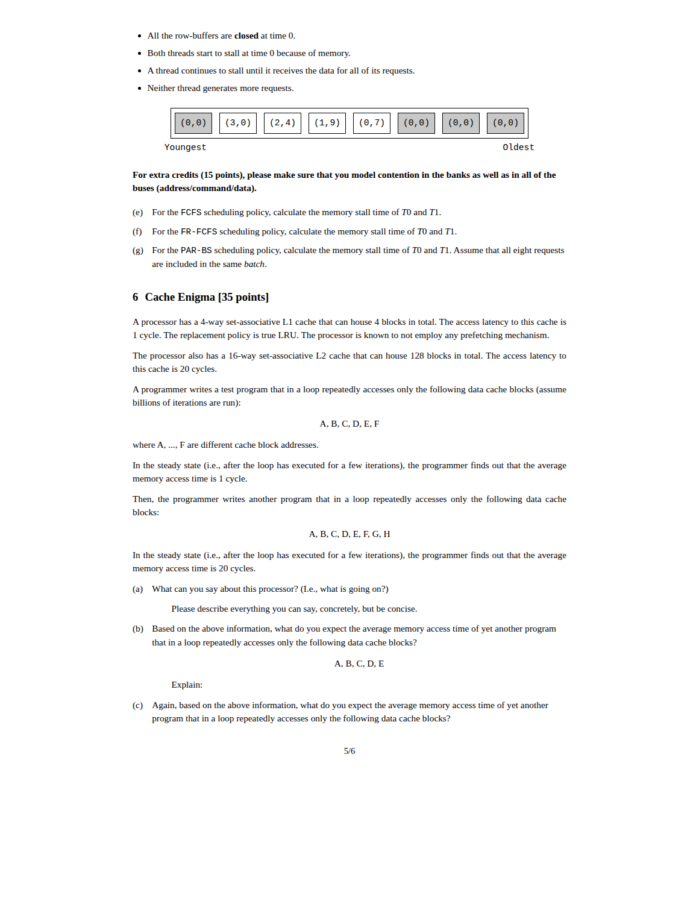All the row-buffers are closed at time 0.
Both threads start to stall at time 0 because of memory.
A thread continues to stall until it receives the data for all of its requests.
Neither thread generates more requests.
| (0,0) | (3,0) | (2,4) | (1,9) | (0,7) | (0,0) | (0,0) | (0,0) |
Youngest Oldest
For extra credits (15 points), please make sure that you model contention in the banks as well as in all of the buses (address/command/data).
(e) For the FCFS scheduling policy, calculate the memory stall time of T0 and T1.
(f) For the FR-FCFS scheduling policy, calculate the memory stall time of T0 and T1.
(g) For the PAR-BS scheduling policy, calculate the memory stall time of T0 and T1. Assume that all eight requests are included in the same batch.
6 Cache Enigma [35 points]
A processor has a 4-way set-associative L1 cache that can house 4 blocks in total. The access latency to this cache is 1 cycle. The replacement policy is true LRU. The processor is known to not employ any prefetching mechanism.
The processor also has a 16-way set-associative L2 cache that can house 128 blocks in total. The access latency to this cache is 20 cycles.
A programmer writes a test program that in a loop repeatedly accesses only the following data cache blocks (assume billions of iterations are run):
A, B, C, D, E, F
where A, ..., F are different cache block addresses.
In the steady state (i.e., after the loop has executed for a few iterations), the programmer finds out that the average memory access time is 1 cycle.
Then, the programmer writes another program that in a loop repeatedly accesses only the following data cache blocks:
A, B, C, D, E, F, G, H
In the steady state (i.e., after the loop has executed for a few iterations), the programmer finds out that the average memory access time is 20 cycles.
(a) What can you say about this processor? (I.e., what is going on?)
Please describe everything you can say, concretely, but be concise.
(b) Based on the above information, what do you expect the average memory access time of yet another program that in a loop repeatedly accesses only the following data cache blocks?
A, B, C, D, E
Explain:
(c) Again, based on the above information, what do you expect the average memory access time of yet another program that in a loop repeatedly accesses only the following data cache blocks?
5/6